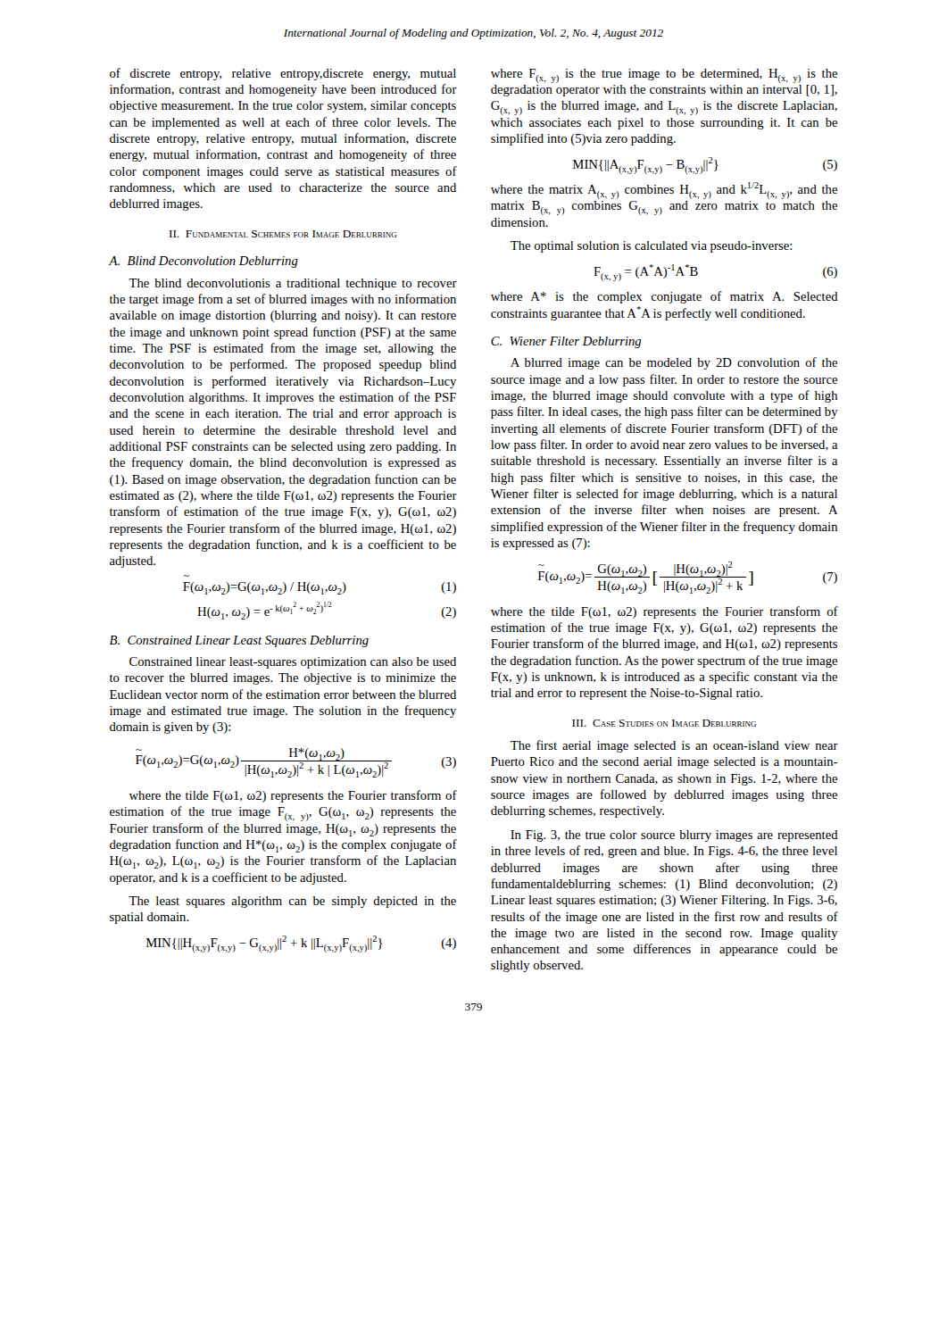International Journal of Modeling and Optimization, Vol. 2, No. 4, August 2012
of discrete entropy, relative entropy,discrete energy, mutual information, contrast and homogeneity have been introduced for objective measurement. In the true color system, similar concepts can be implemented as well at each of three color levels. The discrete entropy, relative entropy, mutual information, discrete energy, mutual information, contrast and homogeneity of three color component images could serve as statistical measures of randomness, which are used to characterize the source and deblurred images.
II. Fundamental Schemes for Image Deblurring
A. Blind Deconvolution Deblurring
The blind deconvolutionis a traditional technique to recover the target image from a set of blurred images with no information available on image distortion (blurring and noisy). It can restore the image and unknown point spread function (PSF) at the same time. The PSF is estimated from the image set, allowing the deconvolution to be performed. The proposed speedup blind deconvolution is performed iteratively via Richardson–Lucy deconvolution algorithms. It improves the estimation of the PSF and the scene in each iteration. The trial and error approach is used herein to determine the desirable threshold level and additional PSF constraints can be selected using zero padding. In the frequency domain, the blind deconvolution is expressed as (1). Based on image observation, the degradation function can be estimated as (2), where the tilde F(ω1, ω2) represents the Fourier transform of estimation of the true image F(x, y), G(ω1, ω2) represents the Fourier transform of the blurred image, H(ω1, ω2) represents the degradation function, and k is a coefficient to be adjusted.
F(ω1,ω2)=G(ω1,ω2) / H(ω1,ω2) (1)
H(ω1, ω2) = e- k(ω12 + ω22)1/2 (2)
B. Constrained Linear Least Squares Deblurring
Constrained linear least-squares optimization can also be used to recover the blurred images. The objective is to minimize the Euclidean vector norm of the estimation error between the blurred image and estimated true image. The solution in the frequency domain is given by (3):
F(ω1,ω2)=G(ω1,ω2)H*(ω1,ω2)|H(ω1,ω2)|2 + k | L(ω1,ω2)|2 (3)
where the tilde F(ω1, ω2) represents the Fourier transform of estimation of the true image F(x, y), G(ω1, ω2) represents the Fourier transform of the blurred image, H(ω1, ω2) represents the degradation function and H*(ω1, ω2) is the complex conjugate of H(ω1, ω2), L(ω1, ω2) is the Fourier transform of the Laplacian operator, and k is a coefficient to be adjusted.
The least squares algorithm can be simply depicted in the spatial domain.
MIN{||H(x,y)F(x,y) − G(x,y)||2 + k ||L(x,y)F(x,y)||2} (4)
where F(x, y) is the true image to be determined, H(x, y) is the degradation operator with the constraints within an interval [0, 1], G(x, y) is the blurred image, and L(x, y) is the discrete Laplacian, which associates each pixel to those surrounding it. It can be simplified into (5)via zero padding.
MIN{||A(x,y)F(x,y) − B(x,y)||2} (5)
where the matrix A(x, y) combines H(x, y) and k1/2L(x, y), and the matrix B(x, y) combines G(x, y) and zero matrix to match the dimension.
The optimal solution is calculated via pseudo-inverse:
F(x, y) = (A*A)-1A*B (6)
where A* is the complex conjugate of matrix A. Selected constraints guarantee that A*A is perfectly well conditioned.
C. Wiener Filter Deblurring
A blurred image can be modeled by 2D convolution of the source image and a low pass filter. In order to restore the source image, the blurred image should convolute with a type of high pass filter. In ideal cases, the high pass filter can be determined by inverting all elements of discrete Fourier transform (DFT) of the low pass filter. In order to avoid near zero values to be inversed, a suitable threshold is necessary. Essentially an inverse filter is a high pass filter which is sensitive to noises, in this case, the Wiener filter is selected for image deblurring, which is a natural extension of the inverse filter when noises are present. A simplified expression of the Wiener filter in the frequency domain is expressed as (7):
F(ω1,ω2)=G(ω1,ω2) H(ω1,ω2)[|H(ω1,ω2)|2|H(ω1,ω2)|2 + k] (7)
where the tilde F(ω1, ω2) represents the Fourier transform of estimation of the true image F(x, y), G(ω1, ω2) represents the Fourier transform of the blurred image, and H(ω1, ω2) represents the degradation function. As the power spectrum of the true image F(x, y) is unknown, k is introduced as a specific constant via the trial and error to represent the Noise-to-Signal ratio.
III. Case Studies on Image Deblurring
The first aerial image selected is an ocean-island view near Puerto Rico and the second aerial image selected is a mountain-snow view in northern Canada, as shown in Figs. 1-2, where the source images are followed by deblurred images using three deblurring schemes, respectively.
In Fig. 3, the true color source blurry images are represented in three levels of red, green and blue. In Figs. 4-6, the three level deblurred images are shown after using three fundamentaldeblurring schemes: (1) Blind deconvolution; (2) Linear least squares estimation; (3) Wiener Filtering. In Figs. 3-6, results of the image one are listed in the first row and results of the image two are listed in the second row. Image quality enhancement and some differences in appearance could be slightly observed.
379